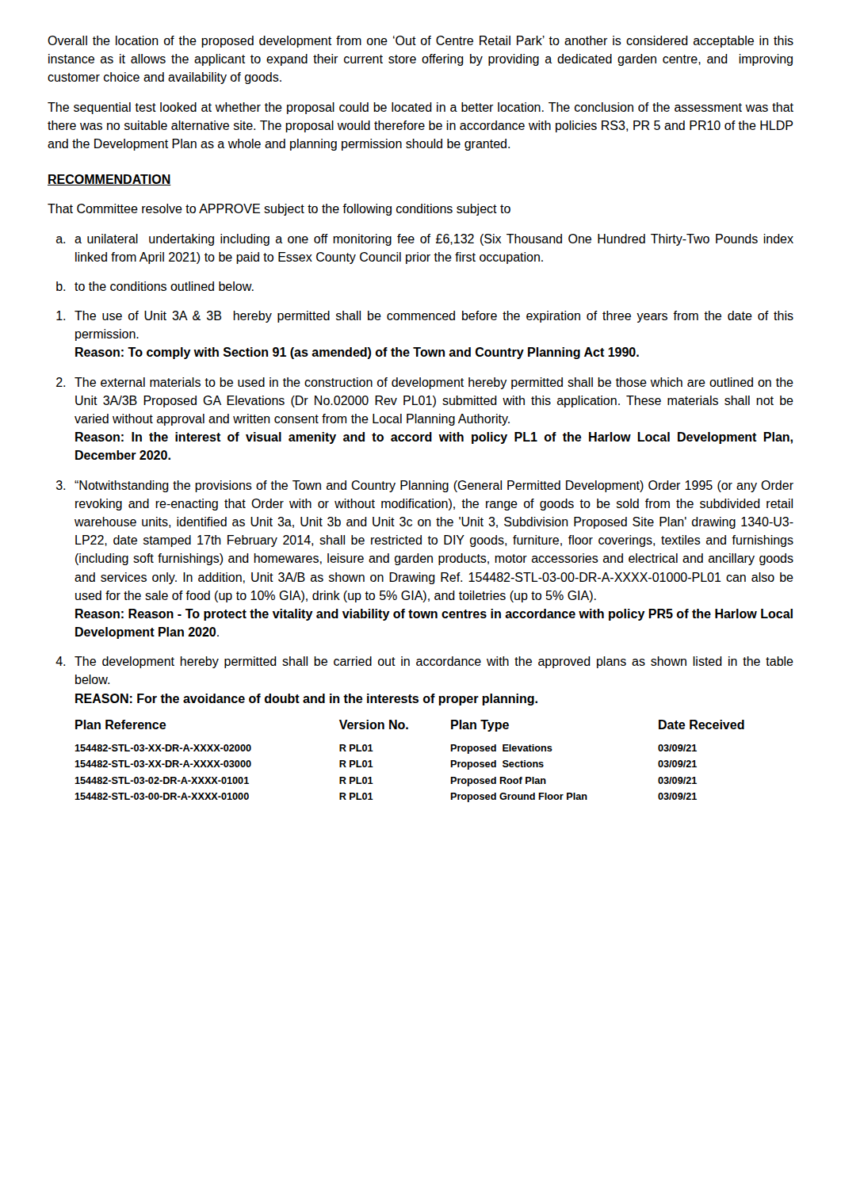Overall the location of the proposed development from one ‘Out of Centre Retail Park’ to another is considered acceptable in this instance as it allows the applicant to expand their current store offering by providing a dedicated garden centre, and improving customer choice and availability of goods.
The sequential test looked at whether the proposal could be located in a better location. The conclusion of the assessment was that there was no suitable alternative site. The proposal would therefore be in accordance with policies RS3, PR 5 and PR10 of the HLDP and the Development Plan as a whole and planning permission should be granted.
RECOMMENDATION
That Committee resolve to APPROVE subject to the following conditions subject to
a unilateral undertaking including a one off monitoring fee of £6,132 (Six Thousand One Hundred Thirty-Two Pounds index linked from April 2021) to be paid to Essex County Council prior the first occupation.
to the conditions outlined below.
The use of Unit 3A & 3B hereby permitted shall be commenced before the expiration of three years from the date of this permission.
Reason: To comply with Section 91 (as amended) of the Town and Country Planning Act 1990.
The external materials to be used in the construction of development hereby permitted shall be those which are outlined on the Unit 3A/3B Proposed GA Elevations (Dr No.02000 Rev PL01) submitted with this application. These materials shall not be varied without approval and written consent from the Local Planning Authority.
Reason: In the interest of visual amenity and to accord with policy PL1 of the Harlow Local Development Plan, December 2020.
“Notwithstanding the provisions of the Town and Country Planning (General Permitted Development) Order 1995 (or any Order revoking and re-enacting that Order with or without modification), the range of goods to be sold from the subdivided retail warehouse units, identified as Unit 3a, Unit 3b and Unit 3c on the 'Unit 3, Subdivision Proposed Site Plan' drawing 1340-U3-LP22, date stamped 17th February 2014, shall be restricted to DIY goods, furniture, floor coverings, textiles and furnishings (including soft furnishings) and homewares, leisure and garden products, motor accessories and electrical and ancillary goods and services only. In addition, Unit 3A/B as shown on Drawing Ref. 154482-STL-03-00-DR-A-XXXX-01000-PL01 can also be used for the sale of food (up to 10% GIA), drink (up to 5% GIA), and toiletries (up to 5% GIA).
Reason: Reason - To protect the vitality and viability of town centres in accordance with policy PR5 of the Harlow Local Development Plan 2020.
The development hereby permitted shall be carried out in accordance with the approved plans as shown listed in the table below.
REASON: For the avoidance of doubt and in the interests of proper planning.
| Plan Reference | Version No. | Plan Type | Date Received |
| --- | --- | --- | --- |
| 154482-STL-03-XX-DR-A-XXXX-02000 | R PL01 | Proposed Elevations | 03/09/21 |
| 154482-STL-03-XX-DR-A-XXXX-03000 | R PL01 | Proposed Sections | 03/09/21 |
| 154482-STL-03-02-DR-A-XXXX-01001 | R PL01 | Proposed Roof Plan | 03/09/21 |
| 154482-STL-03-00-DR-A-XXXX-01000 | R PL01 | Proposed Ground Floor Plan | 03/09/21 |